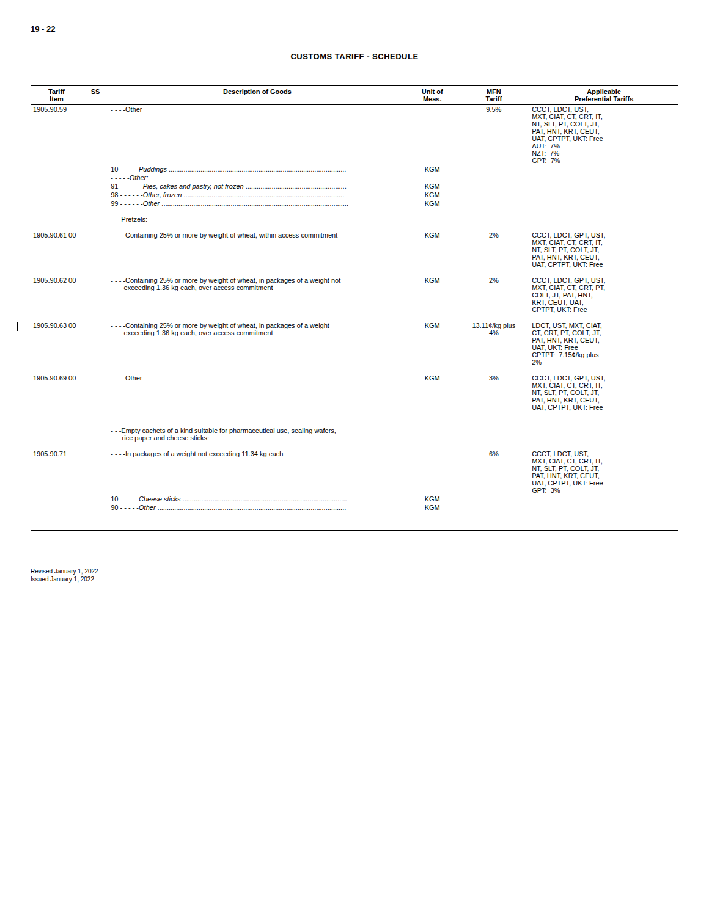19 - 22
CUSTOMS TARIFF - SCHEDULE
| Tariff Item | SS | Description of Goods | Unit of Meas. | MFN Tariff | Applicable Preferential Tariffs |
| --- | --- | --- | --- | --- | --- |
| 1905.90.59 | | - - - -Other | | 9.5% | CCCT, LDCT, UST, MXT, CIAT, CT, CRT, IT, NT, SLT, PT, COLT, JT, PAT, HNT, KRT, CEUT, UAT, CPTPT, UKT: Free AUT: 7% NZT: 7% GPT: 7% |
| | | 10 - - - - - Puddings ............................................................................................... | KGM | | |
| | | - - - - - Other: | | | |
| | | 91 - - - - - - Pies, cakes and pastry, not frozen ...................................................... | KGM | | |
| | | 98 - - - - - - Other, frozen ...................................................................................... | KGM | | |
| | | 99 - - - - - - Other .................................................................................................... | KGM | | |
| | | - - -Pretzels: | | | |
| 1905.90.61 00 | | - - - -Containing 25% or more by weight of wheat, within access commitment | KGM | 2% | CCCT, LDCT, GPT, UST, MXT, CIAT, CT, CRT, IT, NT, SLT, PT, COLT, JT, PAT, HNT, KRT, CEUT, UAT, CPTPT, UKT: Free |
| 1905.90.62 00 | | - - - -Containing 25% or more by weight of wheat, in packages of a weight not exceeding 1.36 kg each, over access commitment | KGM | 2% | CCCT, LDCT, GPT, UST, MXT, CIAT, CT, CRT, PT, COLT, JT, PAT, HNT, KRT, CEUT, UAT, CPTPT, UKT: Free |
| 1905.90.63 00 | | - - - -Containing 25% or more by weight of wheat, in packages of a weight exceeding 1.36 kg each, over access commitment | KGM | 13.11¢/kg plus 4% | LDCT, UST, MXT, CIAT, CT, CRT, PT, COLT, JT, PAT, HNT, KRT, CEUT, UAT, UKT: Free CPTPT: 7.15¢/kg plus 2% |
| 1905.90.69 00 | | - - - -Other | KGM | 3% | CCCT, LDCT, GPT, UST, MXT, CIAT, CT, CRT, IT, NT, SLT, PT, COLT, JT, PAT, HNT, KRT, CEUT, UAT, CPTPT, UKT: Free |
| | | - - -Empty cachets of a kind suitable for pharmaceutical use, sealing wafers, rice paper and cheese sticks: | | | |
| 1905.90.71 | | - - - -In packages of a weight not exceeding 11.34 kg each | | 6% | CCCT, LDCT, UST, MXT, CIAT, CT, CRT, IT, NT, SLT, PT, COLT, JT, PAT, HNT, KRT, CEUT, UAT, CPTPT, UKT: Free GPT: 3% |
| | | 10 - - - - - Cheese sticks ........................................................................................ | KGM | | |
| | | 90 - - - - - Other ..................................................................................................... | KGM | | |
Revised January 1, 2022
Issued January 1, 2022